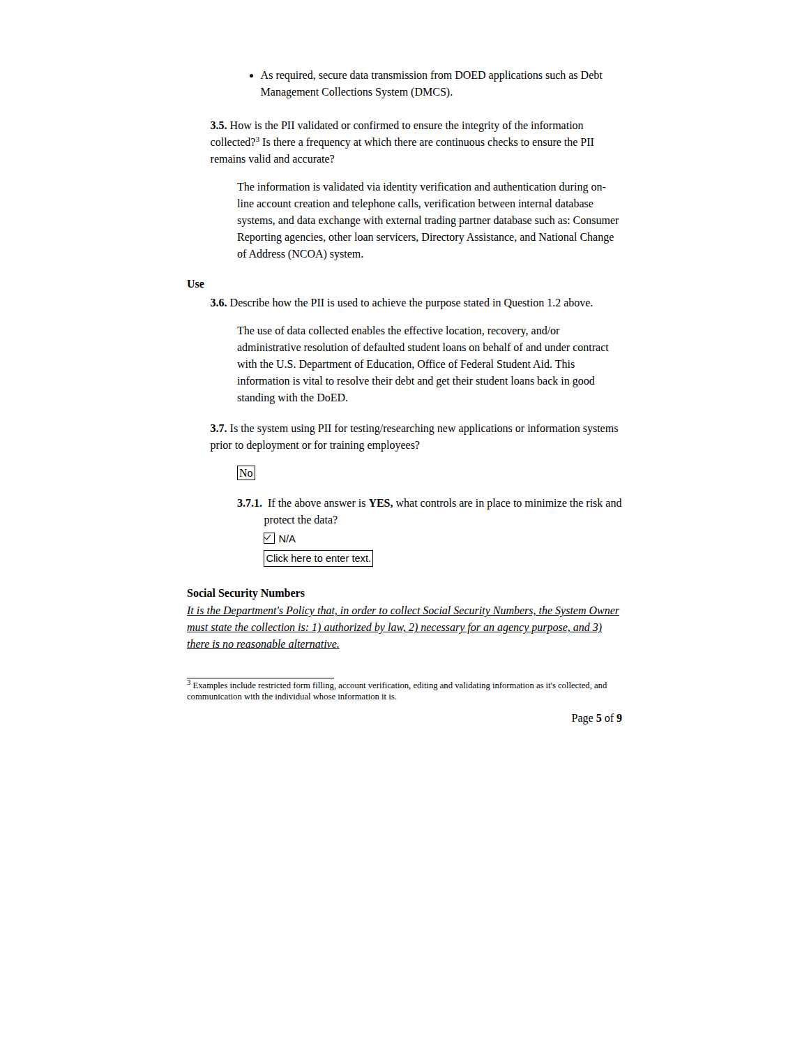As required, secure data transmission from DOED applications such as Debt Management Collections System (DMCS).
3.5. How is the PII validated or confirmed to ensure the integrity of the information collected?3 Is there a frequency at which there are continuous checks to ensure the PII remains valid and accurate?
The information is validated via identity verification and authentication during on-line account creation and telephone calls, verification between internal database systems, and data exchange with external trading partner database such as: Consumer Reporting agencies, other loan servicers, Directory Assistance, and National Change of Address (NCOA) system.
Use
3.6. Describe how the PII is used to achieve the purpose stated in Question 1.2 above.
The use of data collected enables the effective location, recovery, and/or administrative resolution of defaulted student loans on behalf of and under contract with the U.S. Department of Education, Office of Federal Student Aid. This information is vital to resolve their debt and get their student loans back in good standing with the DoED.
3.7. Is the system using PII for testing/researching new applications or information systems prior to deployment or for training employees?
No
3.7.1. If the above answer is YES, what controls are in place to minimize the risk and
protect the data?
N/A
Click here to enter text.
Social Security Numbers
It is the Department's Policy that, in order to collect Social Security Numbers, the System Owner must state the collection is: 1) authorized by law, 2) necessary for an agency purpose, and 3) there is no reasonable alternative.
3 Examples include restricted form filling, account verification, editing and validating information as it's collected, and communication with the individual whose information it is.
Page 5 of 9